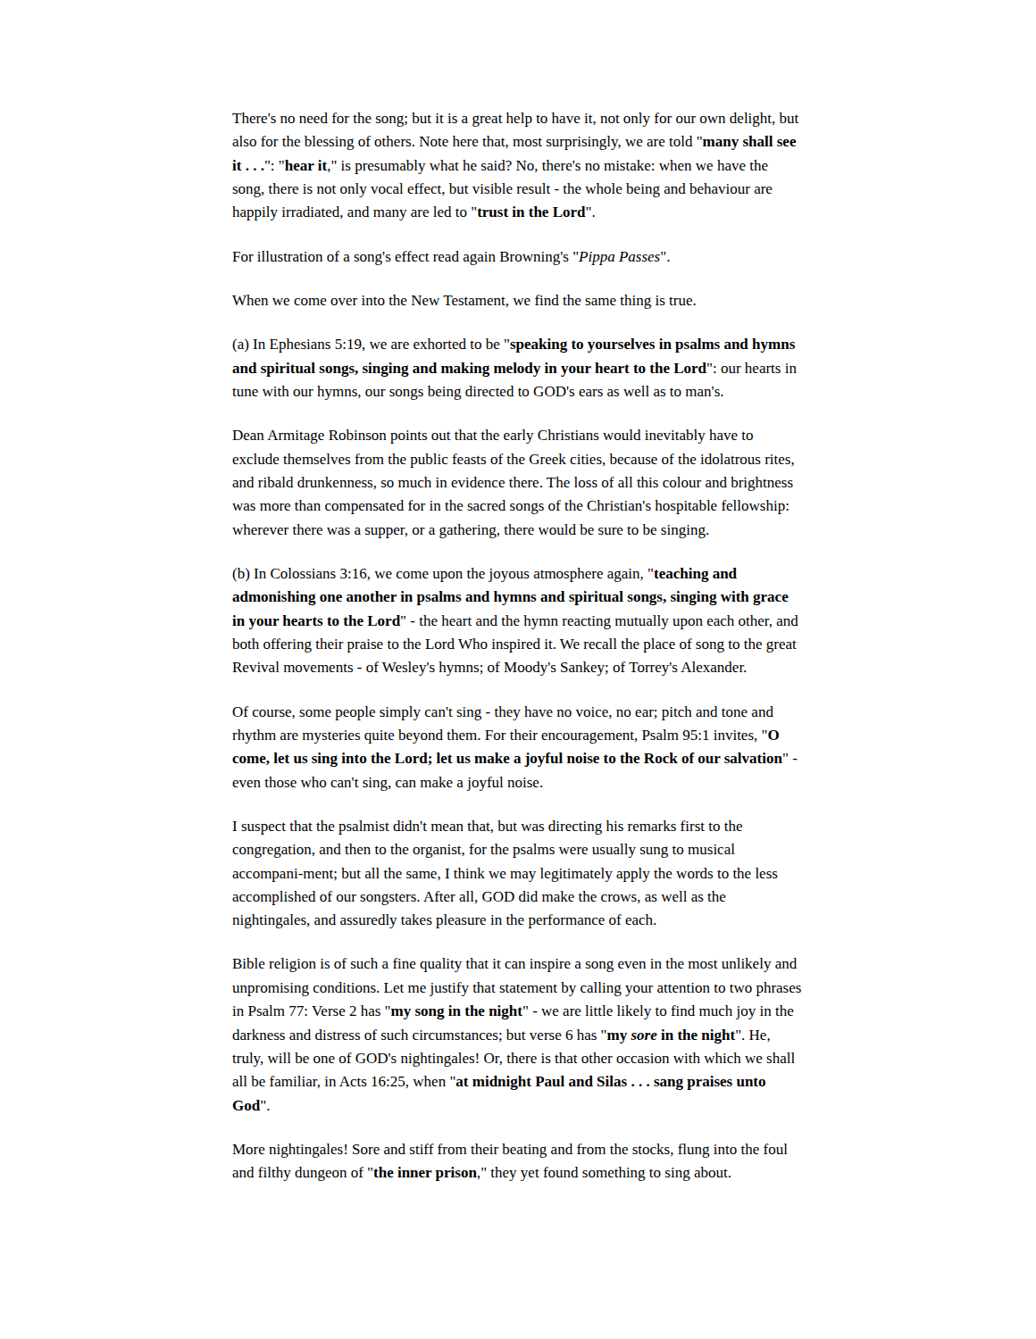There's no need for the song; but it is a great help to have it, not only for our own delight, but also for the blessing of others. Note here that, most surprisingly, we are told "many shall see it . . .": "hear it," is presumably what he said? No, there's no mistake: when we have the song, there is not only vocal effect, but visible result - the whole being and behaviour are happily irradiated, and many are led to "trust in the Lord".
For illustration of a song's effect read again Browning's "Pippa Passes".
When we come over into the New Testament, we find the same thing is true.
(a) In Ephesians 5:19, we are exhorted to be "speaking to yourselves in psalms and hymns and spiritual songs, singing and making melody in your heart to the Lord": our hearts in tune with our hymns, our songs being directed to GOD's ears as well as to man's.
Dean Armitage Robinson points out that the early Christians would inevitably have to exclude themselves from the public feasts of the Greek cities, because of the idolatrous rites, and ribald drunkenness, so much in evidence there. The loss of all this colour and brightness was more than compensated for in the sacred songs of the Christian's hospitable fellowship: wherever there was a supper, or a gathering, there would be sure to be singing.
(b) In Colossians 3:16, we come upon the joyous atmosphere again, "teaching and admonishing one another in psalms and hymns and spiritual songs, singing with grace in your hearts to the Lord" - the heart and the hymn reacting mutually upon each other, and both offering their praise to the Lord Who inspired it. We recall the place of song to the great Revival movements - of Wesley's hymns; of Moody's Sankey; of Torrey's Alexander.
Of course, some people simply can't sing - they have no voice, no ear; pitch and tone and rhythm are mysteries quite beyond them. For their encouragement, Psalm 95:1 invites, "O come, let us sing into the Lord; let us make a joyful noise to the Rock of our salvation" - even those who can't sing, can make a joyful noise.
I suspect that the psalmist didn't mean that, but was directing his remarks first to the congregation, and then to the organist, for the psalms were usually sung to musical accompani-ment; but all the same, I think we may legitimately apply the words to the less accomplished of our songsters. After all, GOD did make the crows, as well as the nightingales, and assuredly takes pleasure in the performance of each.
Bible religion is of such a fine quality that it can inspire a song even in the most unlikely and unpromising conditions. Let me justify that statement by calling your attention to two phrases in Psalm 77: Verse 2 has "my song in the night" - we are little likely to find much joy in the darkness and distress of such circumstances; but verse 6 has "my sore in the night". He, truly, will be one of GOD's nightingales! Or, there is that other occasion with which we shall all be familiar, in Acts 16:25, when "at midnight Paul and Silas . . . sang praises unto God".
More nightingales! Sore and stiff from their beating and from the stocks, flung into the foul and filthy dungeon of "the inner prison," they yet found something to sing about.